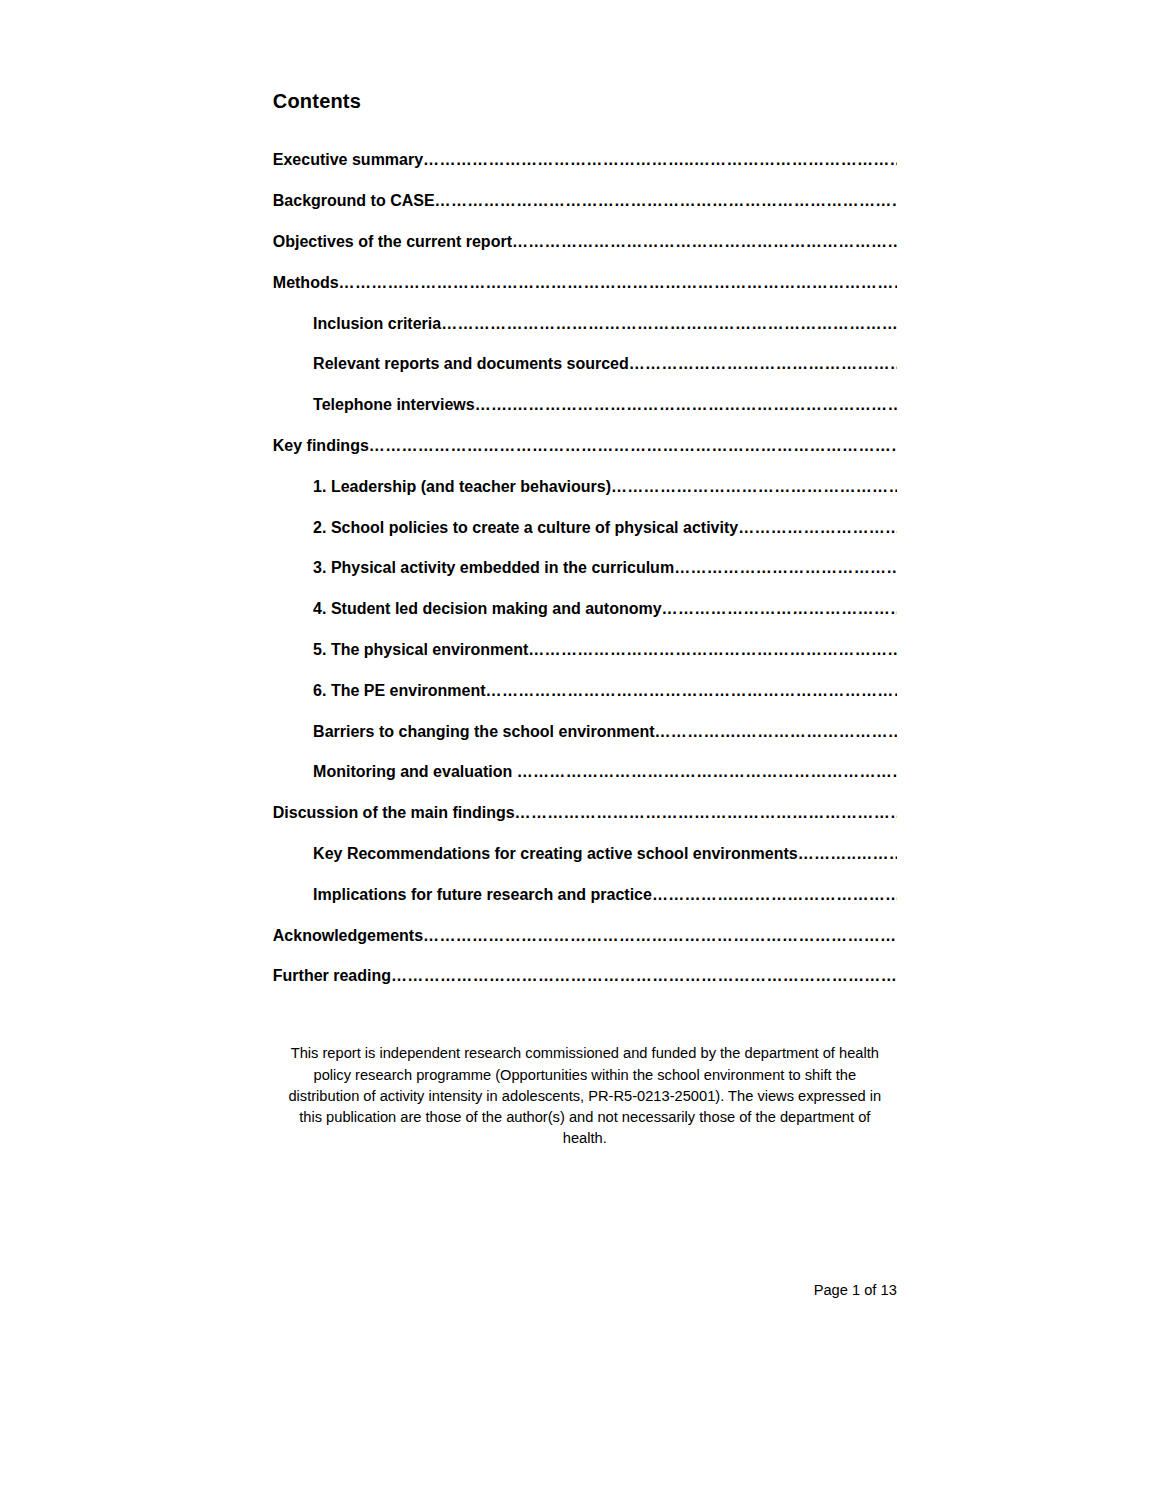Contents
Executive summary…………………………………………..……………………………………………………..…………2
Background to CASE…………………………………………………………………………………………..……………..…………3
Objectives of the current report………………………………………………………………………………………………….. 4
Methods…………………………………………………………………………………………………………………………………………4
Inclusion criteria……………………………………………………………………………………………………………. 4
Relevant reports and documents sourced…………………………………………………………………4
Telephone interviews…….…………………………………………………………………………………………….. 5
Key findings………………………………………………………………………………………………………………………….….. 6
1. Leadership (and teacher behaviours)……………………………………………………………………. 6
2. School policies to create a culture of physical activity……………………………………………. 7
3. Physical activity embedded in the curriculum………………………………………………………. 7
4. Student led decision making and autonomy………………………………………………………….. 8
5. The physical environment…………………………………………………………………………………………9
6. The PE environment…………………………………………………………………………………………………. 9
Barriers to changing the school environment…………….…………………………………………………10
Monitoring and evaluation …………………………………………………………………………………………10
Discussion of the main findings……………………………………………………………………………………………. 12
Key Recommendations for creating active school environments………..……………………. 12
Implications for future research and practice…………….………………………………………………. 13
Acknowledgements……………………………………………………………………………………………………………. 13
Further reading…………………………………………………………………………………………..…………………13
This report is independent research commissioned and funded by the department of health policy research programme (Opportunities within the school environment to shift the distribution of activity intensity in adolescents, PR-R5-0213-25001). The views expressed in this publication are those of the author(s) and not necessarily those of the department of health.
Page 1 of 13